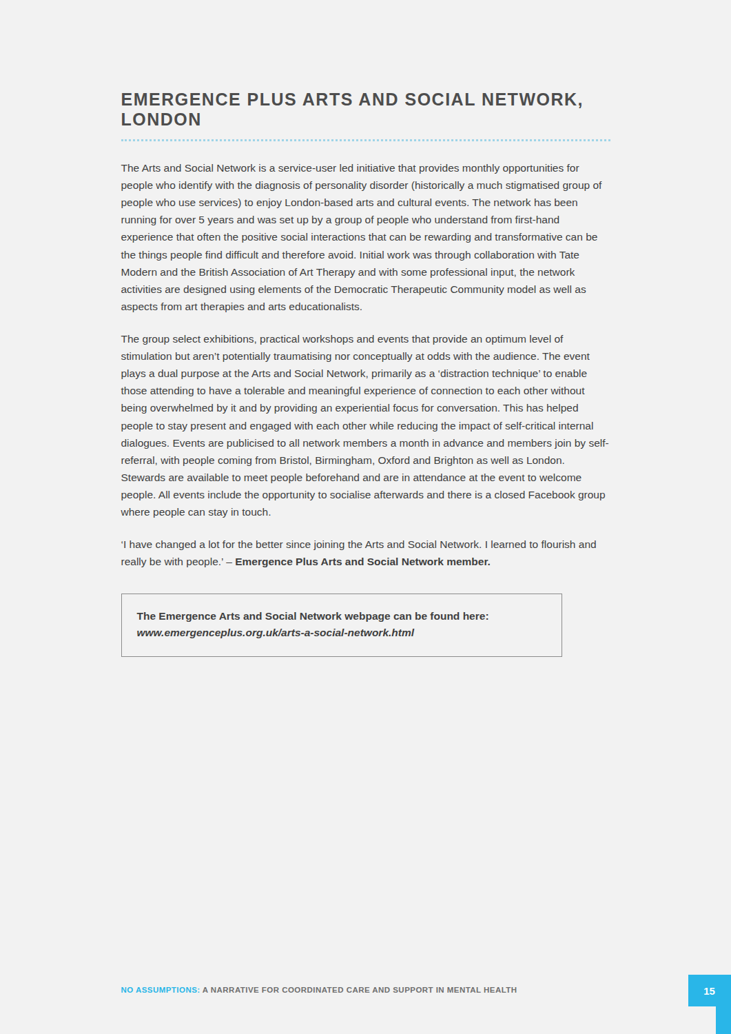Emergence Plus Arts and Social Network, London
The Arts and Social Network is a service-user led initiative that provides monthly opportunities for people who identify with the diagnosis of personality disorder (historically a much stigmatised group of people who use services) to enjoy London-based arts and cultural events. The network has been running for over 5 years and was set up by a group of people who understand from first-hand experience that often the positive social interactions that can be rewarding and transformative can be the things people find difficult and therefore avoid. Initial work was through collaboration with Tate Modern and the British Association of Art Therapy and with some professional input, the network activities are designed using elements of the Democratic Therapeutic Community model as well as aspects from art therapies and arts educationalists.
The group select exhibitions, practical workshops and events that provide an optimum level of stimulation but aren’t potentially traumatising nor conceptually at odds with the audience. The event plays a dual purpose at the Arts and Social Network, primarily as a ‘distraction technique’ to enable those attending to have a tolerable and meaningful experience of connection to each other without being overwhelmed by it and by providing an experiential focus for conversation. This has helped people to stay present and engaged with each other while reducing the impact of self-critical internal dialogues. Events are publicised to all network members a month in advance and members join by self-referral, with people coming from Bristol, Birmingham, Oxford and Brighton as well as London. Stewards are available to meet people beforehand and are in attendance at the event to welcome people. All events include the opportunity to socialise afterwards and there is a closed Facebook group where people can stay in touch.
‘I have changed a lot for the better since joining the Arts and Social Network. I learned to flourish and really be with people.’ – Emergence Plus Arts and Social Network member.
The Emergence Arts and Social Network webpage can be found here:
www.emergenceplus.org.uk/arts-a-social-network.html
No assumptions: A narrative for coordinated care and support in mental health
15